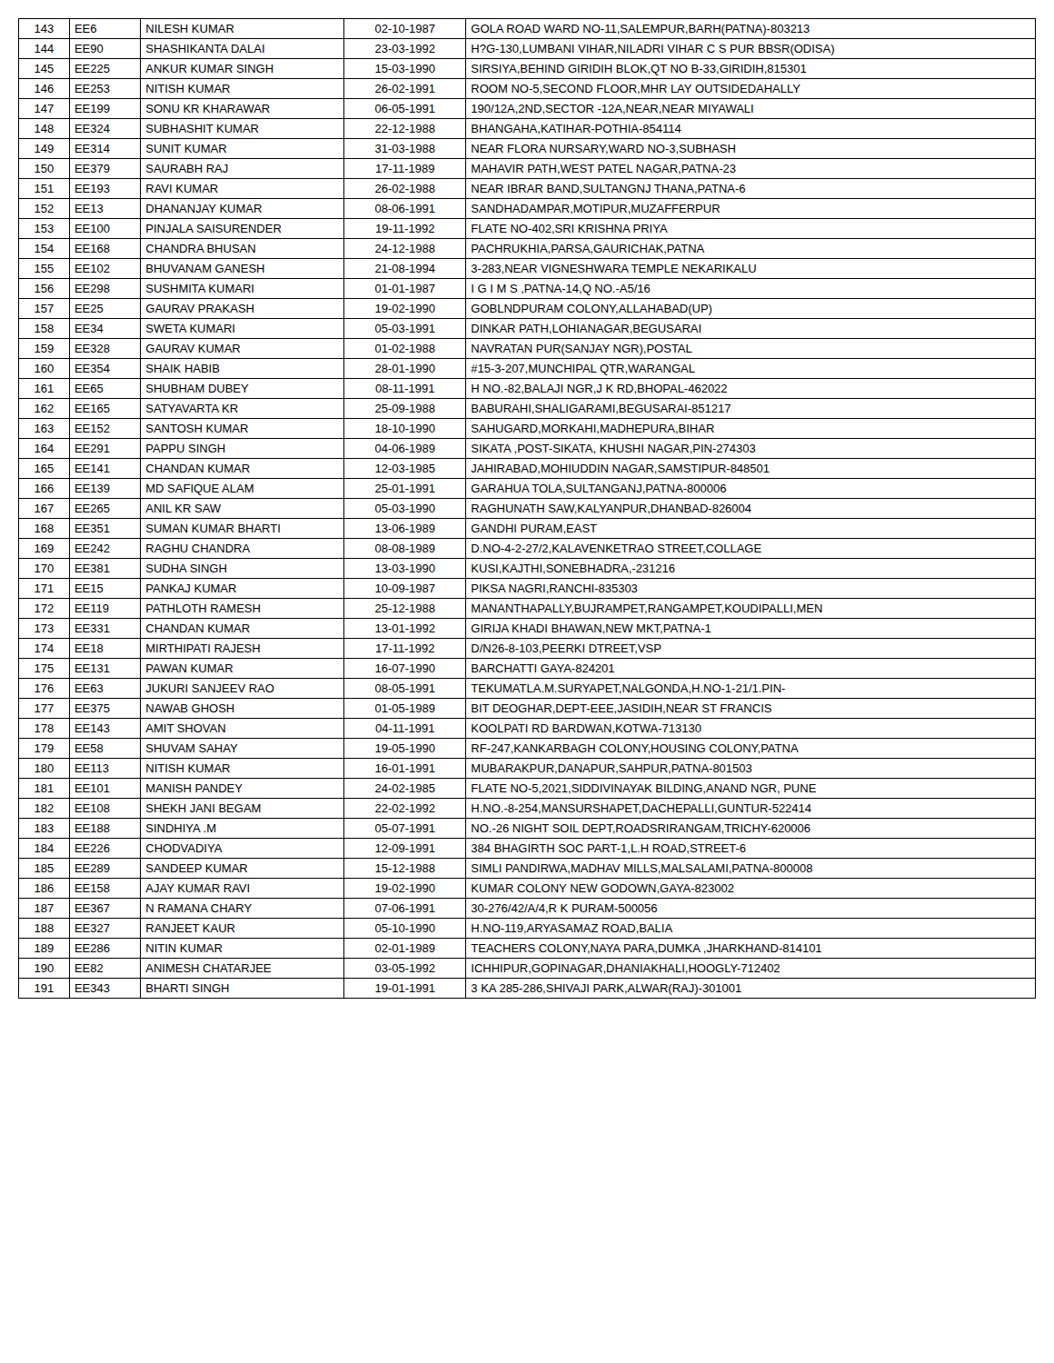| 143 | EE6 | NILESH KUMAR | 02-10-1987 | GOLA ROAD WARD NO-11,SALEMPUR,BARH(PATNA)-803213 |
| 144 | EE90 | SHASHIKANTA DALAI | 23-03-1992 | H?G-130,LUMBANI VIHAR,NILADRI VIHAR C S PUR BBSR(ODISA) |
| 145 | EE225 | ANKUR KUMAR SINGH | 15-03-1990 | SIRSIYA,BEHIND GIRIDIH BLOK,QT NO B-33,GIRIDIH,815301 |
| 146 | EE253 | NITISH KUMAR | 26-02-1991 | ROOM NO-5,SECOND FLOOR,MHR LAY OUTSIDEDAHALLY |
| 147 | EE199 | SONU KR KHARAWAR | 06-05-1991 | 190/12A,2ND,SECTOR -12A,NEAR,NEAR MIYAWALI |
| 148 | EE324 | SUBHASHIT KUMAR | 22-12-1988 | BHANGAHA,KATIHAR-POTHIA-854114 |
| 149 | EE314 | SUNIT KUMAR | 31-03-1988 | NEAR FLORA NURSARY,WARD NO-3,SUBHASH |
| 150 | EE379 | SAURABH RAJ | 17-11-1989 | MAHAVIR PATH,WEST PATEL NAGAR,PATNA-23 |
| 151 | EE193 | RAVI KUMAR | 26-02-1988 | NEAR IBRAR BAND,SULTANGNJ THANA,PATNA-6 |
| 152 | EE13 | DHANANJAY KUMAR | 08-06-1991 | SANDHADAMPAR,MOTIPUR,MUZAFFERPUR |
| 153 | EE100 | PINJALA SAISURENDER | 19-11-1992 | FLATE NO-402,SRI KRISHNA PRIYA |
| 154 | EE168 | CHANDRA BHUSAN | 24-12-1988 | PACHRUKHIA,PARSA,GAURICHAK,PATNA |
| 155 | EE102 | BHUVANAM GANESH | 21-08-1994 | 3-283,NEAR VIGNESHWARA TEMPLE NEKARIKALU |
| 156 | EE298 | SUSHMITA KUMARI | 01-01-1987 | I G I M S ,PATNA-14,Q NO.-A5/16 |
| 157 | EE25 | GAURAV PRAKASH | 19-02-1990 | GOBLNDPURAM COLONY,ALLAHABAD(UP) |
| 158 | EE34 | SWETA KUMARI | 05-03-1991 | DINKAR PATH,LOHIANAGAR,BEGUSARAI |
| 159 | EE328 | GAURAV KUMAR | 01-02-1988 | NAVRATAN PUR(SANJAY NGR),POSTAL |
| 160 | EE354 | SHAIK HABIB | 28-01-1990 | #15-3-207,MUNCHIPAL QTR,WARANGAL |
| 161 | EE65 | SHUBHAM DUBEY | 08-11-1991 | H NO.-82,BALAJI NGR,J K RD,BHOPAL-462022 |
| 162 | EE165 | SATYAVARTA KR | 25-09-1988 | BABURAHI,SHALIGARAMI,BEGUSARAI-851217 |
| 163 | EE152 | SANTOSH KUMAR | 18-10-1990 | SAHUGARD,MORKAHI,MADHEPURA,BIHAR |
| 164 | EE291 | PAPPU SINGH | 04-06-1989 | SIKATA ,POST-SIKATA, KHUSHI NAGAR,PIN-274303 |
| 165 | EE141 | CHANDAN KUMAR | 12-03-1985 | JAHIRABAD,MOHIUDDIN NAGAR,SAMSTIPUR-848501 |
| 166 | EE139 | MD SAFIQUE ALAM | 25-01-1991 | GARAHUA TOLA,SULTANGANJ,PATNA-800006 |
| 167 | EE265 | ANIL KR SAW | 05-03-1990 | RAGHUNATH SAW,KALYANPUR,DHANBAD-826004 |
| 168 | EE351 | SUMAN KUMAR BHARTI | 13-06-1989 | GANDHI PURAM,EAST |
| 169 | EE242 | RAGHU CHANDRA | 08-08-1989 | D.NO-4-2-27/2,KALAVENKETRAO STREET,COLLAGE |
| 170 | EE381 | SUDHA SINGH | 13-03-1990 | KUSI,KAJTHI,SONEBHADRA,-231216 |
| 171 | EE15 | PANKAJ KUMAR | 10-09-1987 | PIKSA NAGRI,RANCHI-835303 |
| 172 | EE119 | PATHLOTH RAMESH | 25-12-1988 | MANANTHAPALLY,BUJRAMPET,RANGAMPET,KOUDIPALLI,MEN |
| 173 | EE331 | CHANDAN KUMAR | 13-01-1992 | GIRIJA KHADI BHAWAN,NEW MKT,PATNA-1 |
| 174 | EE18 | MIRTHIPATI RAJESH | 17-11-1992 | D/N26-8-103,PEERKI DTREET,VSP |
| 175 | EE131 | PAWAN KUMAR | 16-07-1990 | BARCHATTI GAYA-824201 |
| 176 | EE63 | JUKURI SANJEEV RAO | 08-05-1991 | TEKUMATLA.M.SURYAPET,NALGONDA,H.NO-1-21/1.PIN- |
| 177 | EE375 | NAWAB GHOSH | 01-05-1989 | BIT DEOGHAR,DEPT-EEE,JASIDIH,NEAR ST FRANCIS |
| 178 | EE143 | AMIT SHOVAN | 04-11-1991 | KOOLPATI RD BARDWAN,KOTWA-713130 |
| 179 | EE58 | SHUVAM SAHAY | 19-05-1990 | RF-247,KANKARBAGH COLONY,HOUSING COLONY,PATNA |
| 180 | EE113 | NITISH KUMAR | 16-01-1991 | MUBARAKPUR,DANAPUR,SAHPUR,PATNA-801503 |
| 181 | EE101 | MANISH PANDEY | 24-02-1985 | FLATE NO-5,2021,SIDDIVINAYAK BILDING,ANAND NGR, PUNE |
| 182 | EE108 | SHEKH JANI BEGAM | 22-02-1992 | H.NO.-8-254,MANSURSHAPET,DACHEPALLI,GUNTUR-522414 |
| 183 | EE188 | SINDHIYA .M | 05-07-1991 | NO.-26 NIGHT SOIL DEPT,ROADSRIRANGAM,TRICHY-620006 |
| 184 | EE226 | CHODVADIYA | 12-09-1991 | 384 BHAGIRTH SOC PART-1,L.H ROAD,STREET-6 |
| 185 | EE289 | SANDEEP KUMAR | 15-12-1988 | SIMLI PANDIRWA,MADHAV MILLS,MALSALAMI,PATNA-800008 |
| 186 | EE158 | AJAY KUMAR RAVI | 19-02-1990 | KUMAR COLONY NEW GODOWN,GAYA-823002 |
| 187 | EE367 | N RAMANA CHARY | 07-06-1991 | 30-276/42/A/4,R K PURAM-500056 |
| 188 | EE327 | RANJEET KAUR | 05-10-1990 | H.NO-119,ARYASAMAZ ROAD,BALIA |
| 189 | EE286 | NITIN KUMAR | 02-01-1989 | TEACHERS COLONY,NAYA PARA,DUMKA ,JHARKHAND-814101 |
| 190 | EE82 | ANIMESH CHATARJEE | 03-05-1992 | ICHHIPUR,GOPINAGAR,DHANIAKHALI,HOOGLY-712402 |
| 191 | EE343 | BHARTI SINGH | 19-01-1991 | 3 KA 285-286,SHIVAJI PARK,ALWAR(RAJ)-301001 |